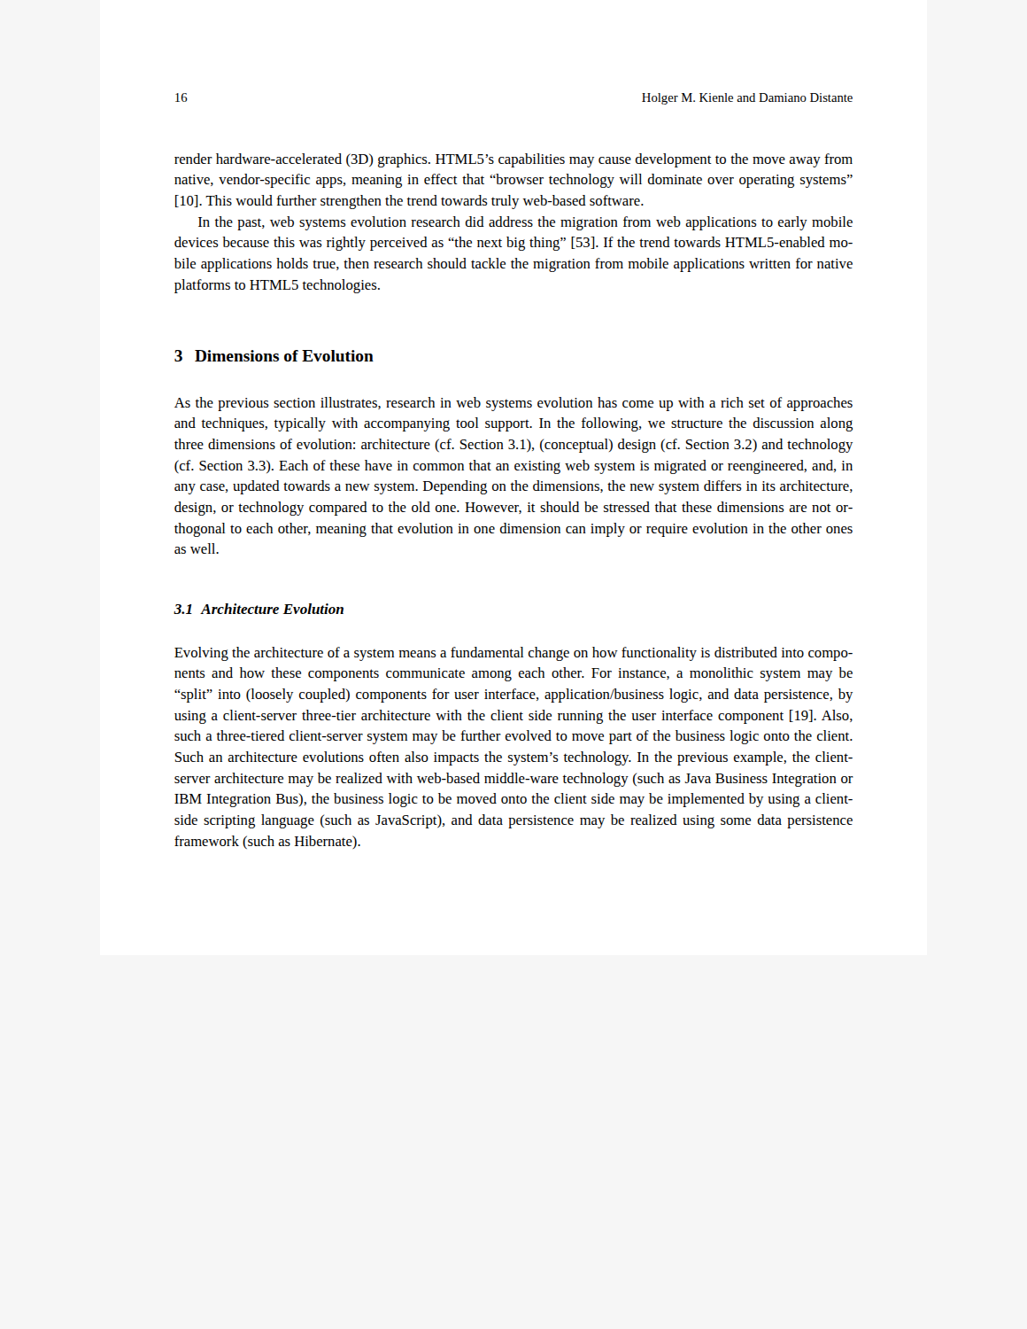16 Holger M. Kienle and Damiano Distante
render hardware-accelerated (3D) graphics. HTML5’s capabilities may cause development to the move away from native, vendor-specific apps, meaning in effect that “browser technology will dominate over operating systems” [10]. This would further strengthen the trend towards truly web-based software.
In the past, web systems evolution research did address the migration from web applications to early mobile devices because this was rightly perceived as “the next big thing” [53]. If the trend towards HTML5-enabled mobile applications holds true, then research should tackle the migration from mobile applications written for native platforms to HTML5 technologies.
3 Dimensions of Evolution
As the previous section illustrates, research in web systems evolution has come up with a rich set of approaches and techniques, typically with accompanying tool support. In the following, we structure the discussion along three dimensions of evolution: architecture (cf. Section 3.1), (conceptual) design (cf. Section 3.2) and technology (cf. Section 3.3). Each of these have in common that an existing web system is migrated or reengineered, and, in any case, updated towards a new system. Depending on the dimensions, the new system differs in its architecture, design, or technology compared to the old one. However, it should be stressed that these dimensions are not orthogonal to each other, meaning that evolution in one dimension can imply or require evolution in the other ones as well.
3.1 Architecture Evolution
Evolving the architecture of a system means a fundamental change on how functionality is distributed into components and how these components communicate among each other. For instance, a monolithic system may be “split” into (loosely coupled) components for user interface, application/business logic, and data persistence, by using a client-server three-tier architecture with the client side running the user interface component [19]. Also, such a three-tiered client-server system may be further evolved to move part of the business logic onto the client. Such an architecture evolutions often also impacts the system’s technology. In the previous example, the client-server architecture may be realized with web-based middle-ware technology (such as Java Business Integration or IBM Integration Bus), the business logic to be moved onto the client side may be implemented by using a client-side scripting language (such as JavaScript), and data persistence may be realized using some data persistence framework (such as Hibernate).